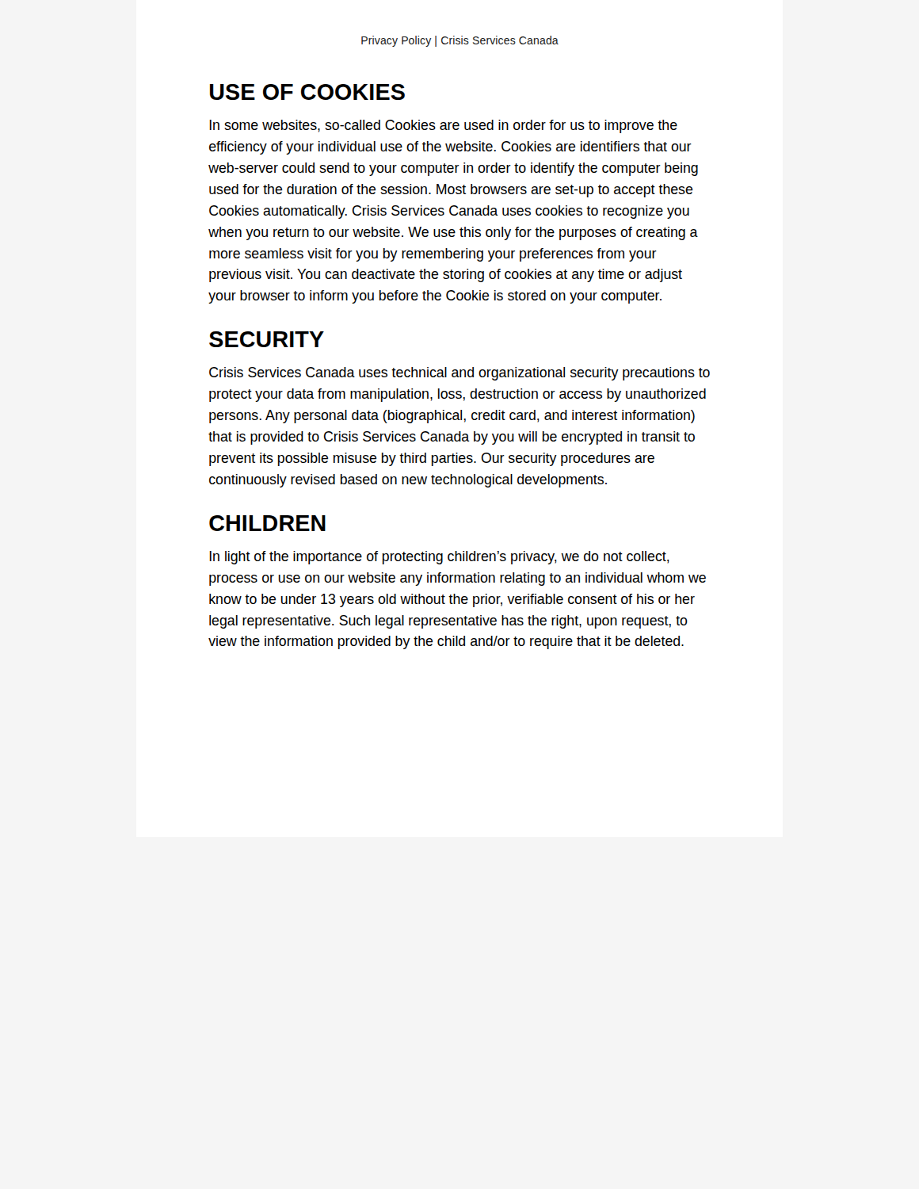Privacy Policy | Crisis Services Canada
USE OF COOKIES
In some websites, so-called Cookies are used in order for us to improve the efficiency of your individual use of the website. Cookies are identifiers that our web-server could send to your computer in order to identify the computer being used for the duration of the session. Most browsers are set-up to accept these Cookies automatically. Crisis Services Canada uses cookies to recognize you when you return to our website. We use this only for the purposes of creating a more seamless visit for you by remembering your preferences from your previous visit. You can deactivate the storing of cookies at any time or adjust your browser to inform you before the Cookie is stored on your computer.
SECURITY
Crisis Services Canada uses technical and organizational security precautions to protect your data from manipulation, loss, destruction or access by unauthorized persons. Any personal data (biographical, credit card, and interest information) that is provided to Crisis Services Canada by you will be encrypted in transit to prevent its possible misuse by third parties. Our security procedures are continuously revised based on new technological developments.
CHILDREN
In light of the importance of protecting children’s privacy, we do not collect, process or use on our website any information relating to an individual whom we know to be under 13 years old without the prior, verifiable consent of his or her legal representative. Such legal representative has the right, upon request, to view the information provided by the child and/or to require that it be deleted.